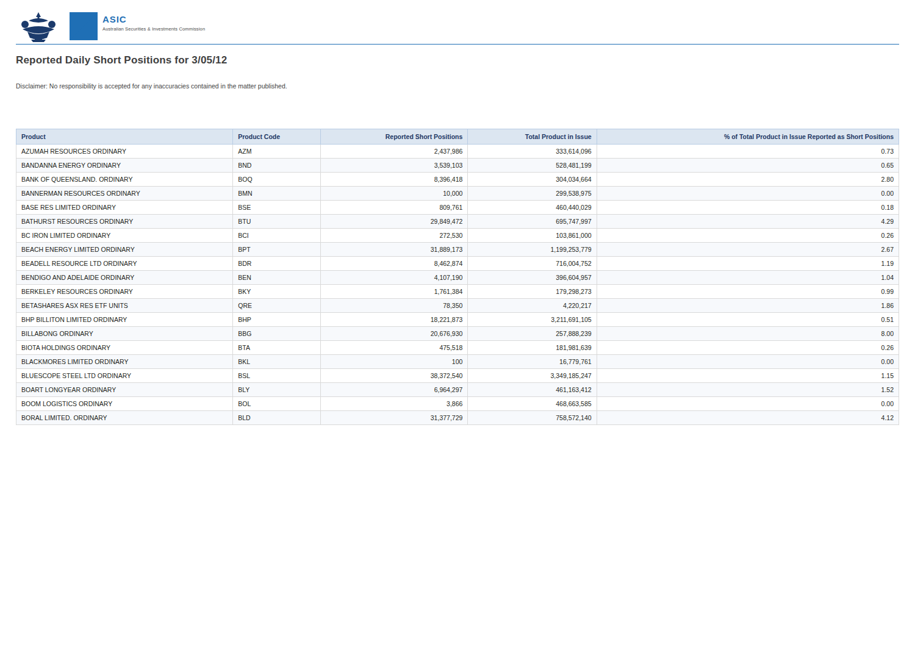ASIC
Australian Securities & Investments Commission
Reported Daily Short Positions for 3/05/12
Disclaimer: No responsibility is accepted for any inaccuracies contained in the matter published.
| Product | Product Code | Reported Short Positions | Total Product in Issue | % of Total Product in Issue Reported as Short Positions |
| --- | --- | --- | --- | --- |
| AZUMAH RESOURCES ORDINARY | AZM | 2,437,986 | 333,614,096 | 0.73 |
| BANDANNA ENERGY ORDINARY | BND | 3,539,103 | 528,481,199 | 0.65 |
| BANK OF QUEENSLAND. ORDINARY | BOQ | 8,396,418 | 304,034,664 | 2.80 |
| BANNERMAN RESOURCES ORDINARY | BMN | 10,000 | 299,538,975 | 0.00 |
| BASE RES LIMITED ORDINARY | BSE | 809,761 | 460,440,029 | 0.18 |
| BATHURST RESOURCES ORDINARY | BTU | 29,849,472 | 695,747,997 | 4.29 |
| BC IRON LIMITED ORDINARY | BCI | 272,530 | 103,861,000 | 0.26 |
| BEACH ENERGY LIMITED ORDINARY | BPT | 31,889,173 | 1,199,253,779 | 2.67 |
| BEADELL RESOURCE LTD ORDINARY | BDR | 8,462,874 | 716,004,752 | 1.19 |
| BENDIGO AND ADELAIDE ORDINARY | BEN | 4,107,190 | 396,604,957 | 1.04 |
| BERKELEY RESOURCES ORDINARY | BKY | 1,761,384 | 179,298,273 | 0.99 |
| BETASHARES ASX RES ETF UNITS | QRE | 78,350 | 4,220,217 | 1.86 |
| BHP BILLITON LIMITED ORDINARY | BHP | 18,221,873 | 3,211,691,105 | 0.51 |
| BILLABONG ORDINARY | BBG | 20,676,930 | 257,888,239 | 8.00 |
| BIOTA HOLDINGS ORDINARY | BTA | 475,518 | 181,981,639 | 0.26 |
| BLACKMORES LIMITED ORDINARY | BKL | 100 | 16,779,761 | 0.00 |
| BLUESCOPE STEEL LTD ORDINARY | BSL | 38,372,540 | 3,349,185,247 | 1.15 |
| BOART LONGYEAR ORDINARY | BLY | 6,964,297 | 461,163,412 | 1.52 |
| BOOM LOGISTICS ORDINARY | BOL | 3,866 | 468,663,585 | 0.00 |
| BORAL LIMITED. ORDINARY | BLD | 31,377,729 | 758,572,140 | 4.12 |
09/05/2012 9:00:10 AM
4